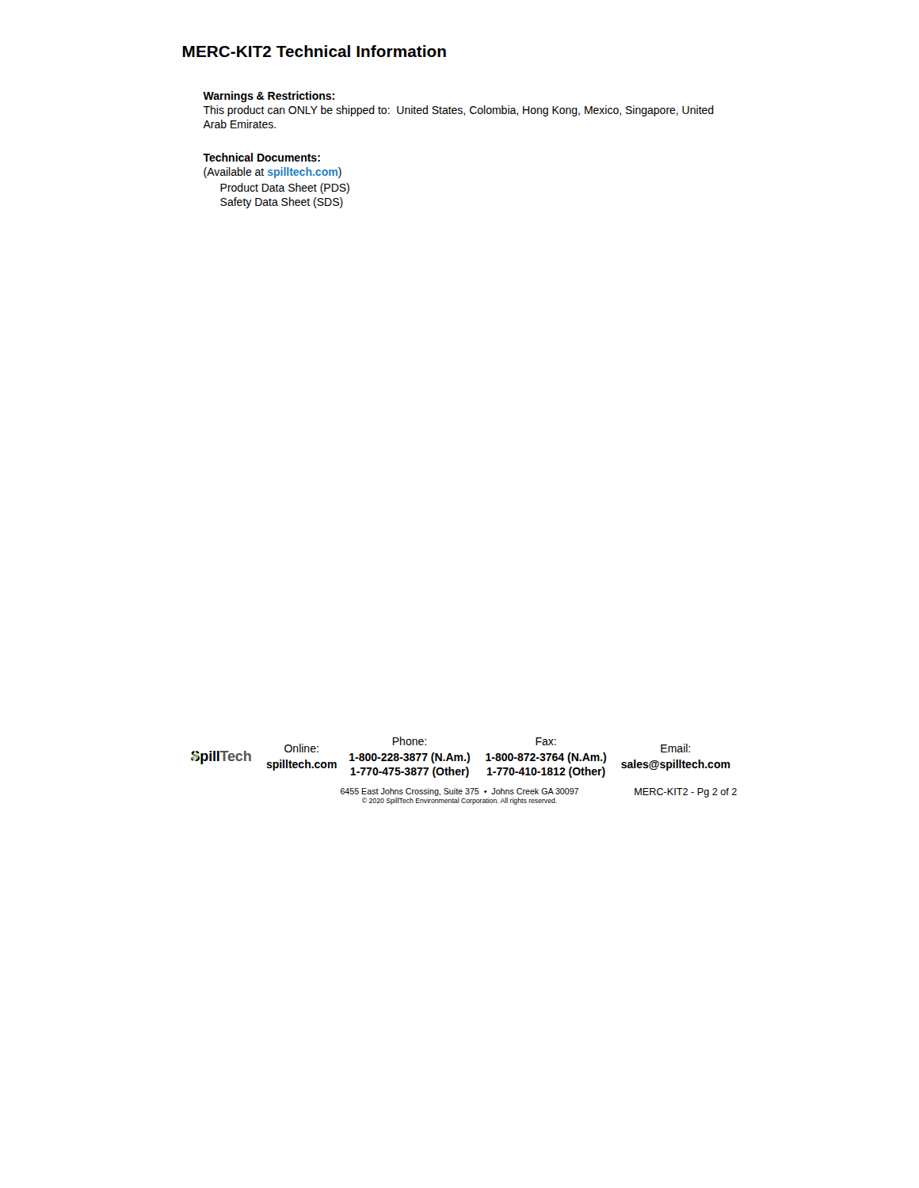MERC-KIT2 Technical Information
Warnings & Restrictions:
This product can ONLY be shipped to: United States, Colombia, Hong Kong, Mexico, Singapore, United Arab Emirates.
Technical Documents:
(Available at spilltech.com)
Product Data Sheet (PDS)
Safety Data Sheet (SDS)
| S ® Spill Tech | Online: spilltech.com | Phone: 1-800-228-3877 (N.Am.) 1-770-475-3877 (Other) | Fax: 1-800-872-3764 (N.Am.) 1-770-410-1812 (Other) | Email: sales@spilltech.com |
6455 East Johns Crossing, Suite 375 • Johns Creek GA 30097
© 2020 SpillTech Environmental Corporation. All rights reserved.
MERC-KIT2 - Pg 2 of 2